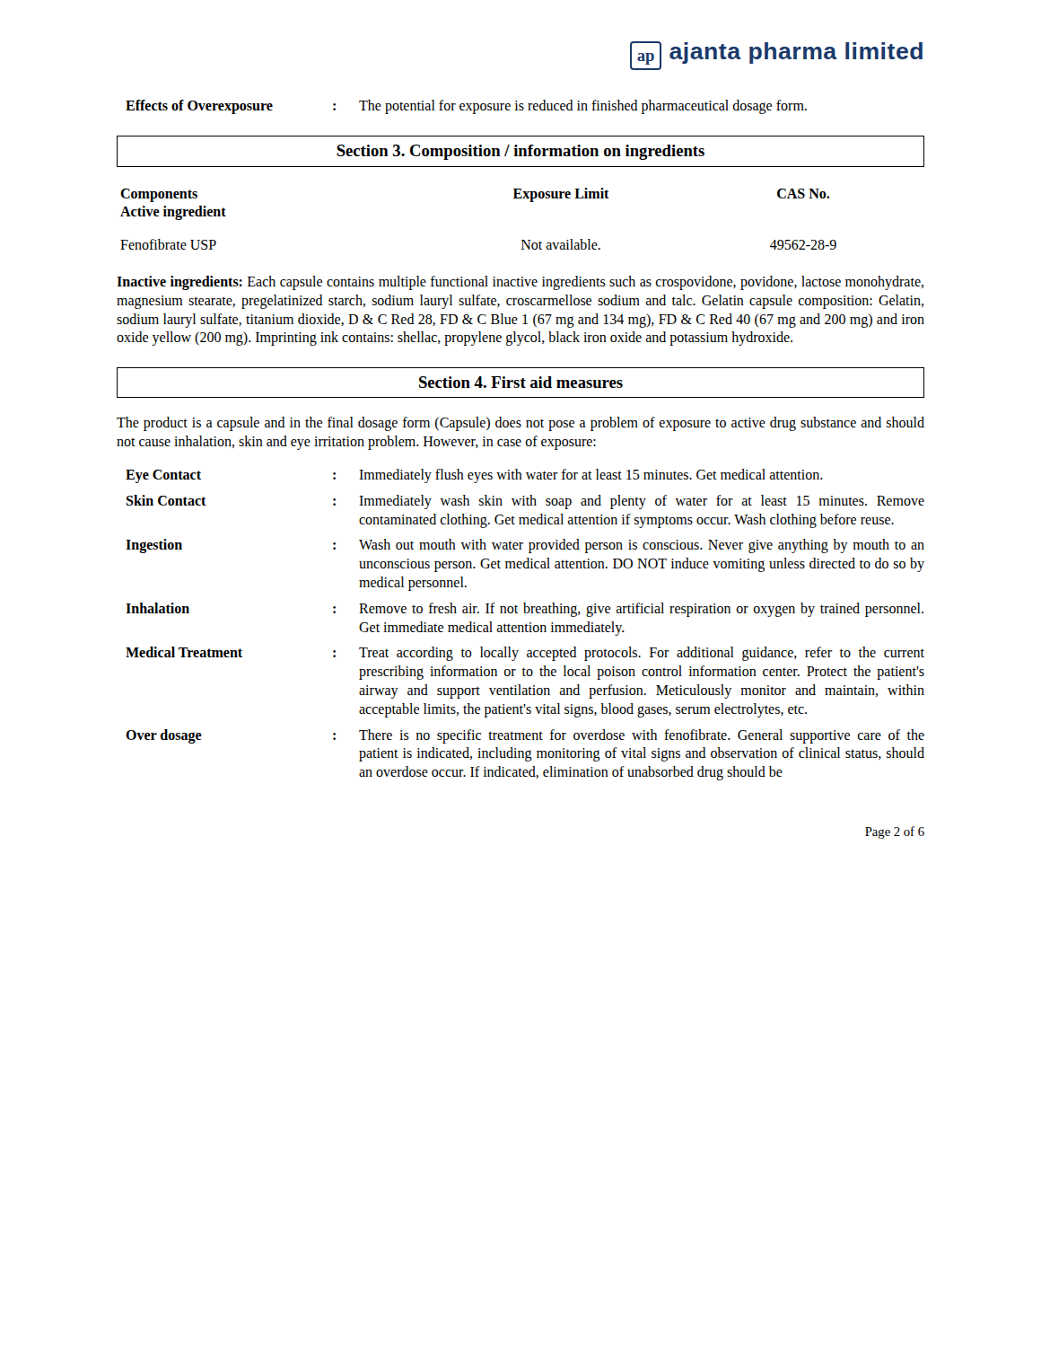ap ajanta pharma limited
Effects of Overexposure
:
The potential for exposure is reduced in finished pharmaceutical dosage form.
Section 3. Composition / information on ingredients
| Components Active ingredient | Exposure Limit | CAS No. |
| --- | --- | --- |
| Fenofibrate USP | Not available. | 49562-28-9 |
Inactive ingredients: Each capsule contains multiple functional inactive ingredients such as crospovidone, povidone, lactose monohydrate, magnesium stearate, pregelatinized starch, sodium lauryl sulfate, croscarmellose sodium and talc. Gelatin capsule composition: Gelatin, sodium lauryl sulfate, titanium dioxide, D & C Red 28, FD & C Blue 1 (67 mg and 134 mg), FD & C Red 40 (67 mg and 200 mg) and iron oxide yellow (200 mg). Imprinting ink contains: shellac, propylene glycol, black iron oxide and potassium hydroxide.
Section 4. First aid measures
The product is a capsule and in the final dosage form (Capsule) does not pose a problem of exposure to active drug substance and should not cause inhalation, skin and eye irritation problem. However, in case of exposure:
| Eye Contact | : | Immediately flush eyes with water for at least 15 minutes. Get medical attention. |
| Skin Contact | : | Immediately wash skin with soap and plenty of water for at least 15 minutes. Remove contaminated clothing. Get medical attention if symptoms occur. Wash clothing before reuse. |
| Ingestion | : | Wash out mouth with water provided person is conscious. Never give anything by mouth to an unconscious person. Get medical attention. DO NOT induce vomiting unless directed to do so by medical personnel. |
| Inhalation | : | Remove to fresh air. If not breathing, give artificial respiration or oxygen by trained personnel. Get immediate medical attention immediately. |
| Medical Treatment | : | Treat according to locally accepted protocols. For additional guidance, refer to the current prescribing information or to the local poison control information center. Protect the patient's airway and support ventilation and perfusion. Meticulously monitor and maintain, within acceptable limits, the patient's vital signs, blood gases, serum electrolytes, etc. |
| Over dosage | : | There is no specific treatment for overdose with fenofibrate. General supportive care of the patient is indicated, including monitoring of vital signs and observation of clinical status, should an overdose occur. If indicated, elimination of unabsorbed drug should be |
Page 2 of 6